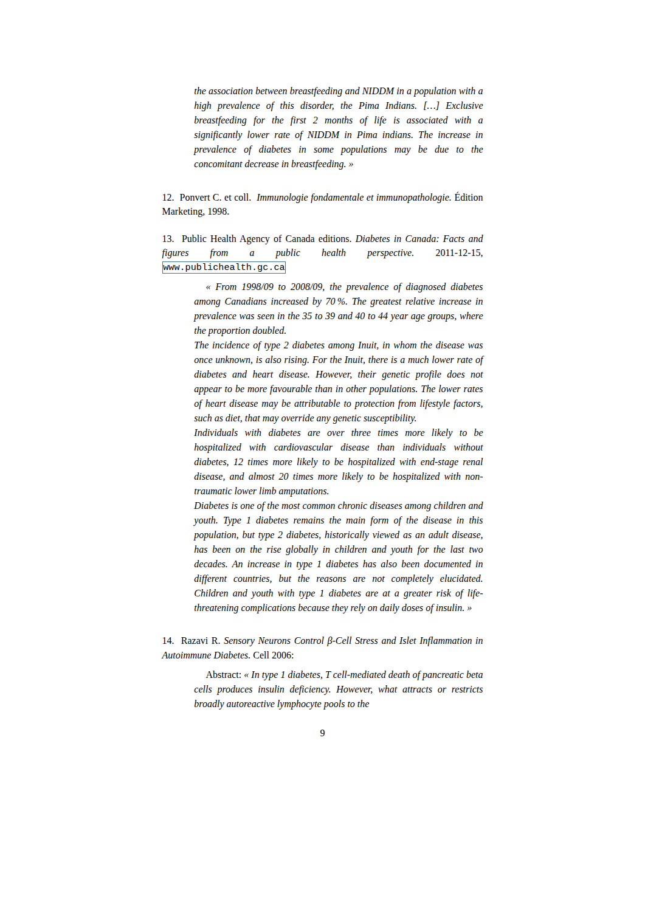the association between breastfeeding and NIDDM in a population with a high prevalence of this disorder, the Pima Indians. […] Exclusive breastfeeding for the first 2 months of life is associated with a significantly lower rate of NIDDM in Pima indians. The increase in prevalence of diabetes in some populations may be due to the concomitant decrease in breastfeeding. »
12. Ponvert C. et coll. Immunologie fondamentale et immunopathologie. Édition Marketing, 1998.
13. Public Health Agency of Canada editions. Diabetes in Canada: Facts and figures from a public health perspective. 2011-12-15, www.publichealth.gc.ca
« From 1998/09 to 2008/09, the prevalence of diagnosed diabetes among Canadians increased by 70 %. The greatest relative increase in prevalence was seen in the 35 to 39 and 40 to 44 year age groups, where the proportion doubled.
The incidence of type 2 diabetes among Inuit, in whom the disease was once unknown, is also rising. For the Inuit, there is a much lower rate of diabetes and heart disease. However, their genetic profile does not appear to be more favourable than in other populations. The lower rates of heart disease may be attributable to protection from lifestyle factors, such as diet, that may override any genetic susceptibility.
Individuals with diabetes are over three times more likely to be hospitalized with cardiovascular disease than individuals without diabetes, 12 times more likely to be hospitalized with end-stage renal disease, and almost 20 times more likely to be hospitalized with non-traumatic lower limb amputations.
Diabetes is one of the most common chronic diseases among children and youth. Type 1 diabetes remains the main form of the disease in this population, but type 2 diabetes, historically viewed as an adult disease, has been on the rise globally in children and youth for the last two decades. An increase in type 1 diabetes has also been documented in different countries, but the reasons are not completely elucidated. Children and youth with type 1 diabetes are at a greater risk of life-threatening complications because they rely on daily doses of insulin. »
14. Razavi R. Sensory Neurons Control β-Cell Stress and Islet Inflammation in Autoimmune Diabetes. Cell 2006:
Abstract: « In type 1 diabetes, T cell-mediated death of pancreatic beta cells produces insulin deficiency. However, what attracts or restricts broadly autoreactive lymphocyte pools to the
9